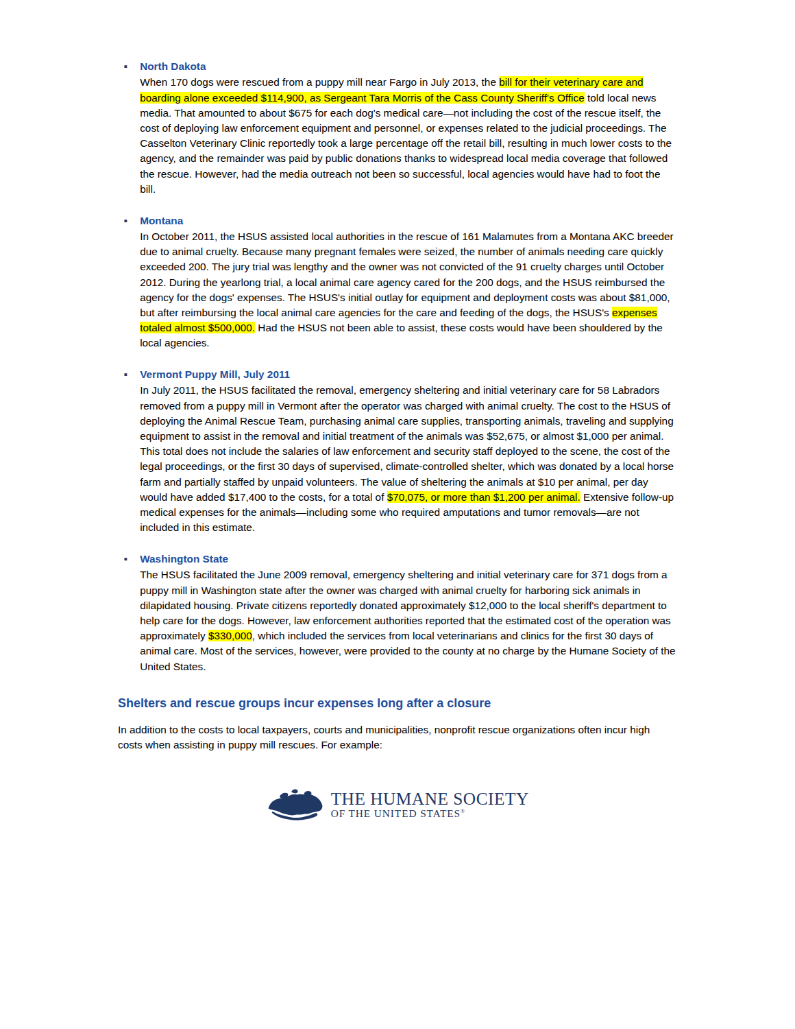North Dakota When 170 dogs were rescued from a puppy mill near Fargo in July 2013, the bill for their veterinary care and boarding alone exceeded $114,900, as Sergeant Tara Morris of the Cass County Sheriff's Office told local news media. That amounted to about $675 for each dog's medical care—not including the cost of the rescue itself, the cost of deploying law enforcement equipment and personnel, or expenses related to the judicial proceedings. The Casselton Veterinary Clinic reportedly took a large percentage off the retail bill, resulting in much lower costs to the agency, and the remainder was paid by public donations thanks to widespread local media coverage that followed the rescue. However, had the media outreach not been so successful, local agencies would have had to foot the bill.
Montana In October 2011, the HSUS assisted local authorities in the rescue of 161 Malamutes from a Montana AKC breeder due to animal cruelty. Because many pregnant females were seized, the number of animals needing care quickly exceeded 200. The jury trial was lengthy and the owner was not convicted of the 91 cruelty charges until October 2012. During the yearlong trial, a local animal care agency cared for the 200 dogs, and the HSUS reimbursed the agency for the dogs' expenses. The HSUS's initial outlay for equipment and deployment costs was about $81,000, but after reimbursing the local animal care agencies for the care and feeding of the dogs, the HSUS's expenses totaled almost $500,000. Had the HSUS not been able to assist, these costs would have been shouldered by the local agencies.
Vermont Puppy Mill, July 2011 In July 2011, the HSUS facilitated the removal, emergency sheltering and initial veterinary care for 58 Labradors removed from a puppy mill in Vermont after the operator was charged with animal cruelty. The cost to the HSUS of deploying the Animal Rescue Team, purchasing animal care supplies, transporting animals, traveling and supplying equipment to assist in the removal and initial treatment of the animals was $52,675, or almost $1,000 per animal. This total does not include the salaries of law enforcement and security staff deployed to the scene, the cost of the legal proceedings, or the first 30 days of supervised, climate-controlled shelter, which was donated by a local horse farm and partially staffed by unpaid volunteers. The value of sheltering the animals at $10 per animal, per day would have added $17,400 to the costs, for a total of $70,075, or more than $1,200 per animal. Extensive follow-up medical expenses for the animals—including some who required amputations and tumor removals—are not included in this estimate.
Washington State The HSUS facilitated the June 2009 removal, emergency sheltering and initial veterinary care for 371 dogs from a puppy mill in Washington state after the owner was charged with animal cruelty for harboring sick animals in dilapidated housing. Private citizens reportedly donated approximately $12,000 to the local sheriff's department to help care for the dogs. However, law enforcement authorities reported that the estimated cost of the operation was approximately $330,000, which included the services from local veterinarians and clinics for the first 30 days of animal care. Most of the services, however, were provided to the county at no charge by the Humane Society of the United States.
Shelters and rescue groups incur expenses long after a closure
In addition to the costs to local taxpayers, courts and municipalities, nonprofit rescue organizations often incur high costs when assisting in puppy mill rescues. For example:
THE HUMANE SOCIETY
OF THE UNITED STATES®